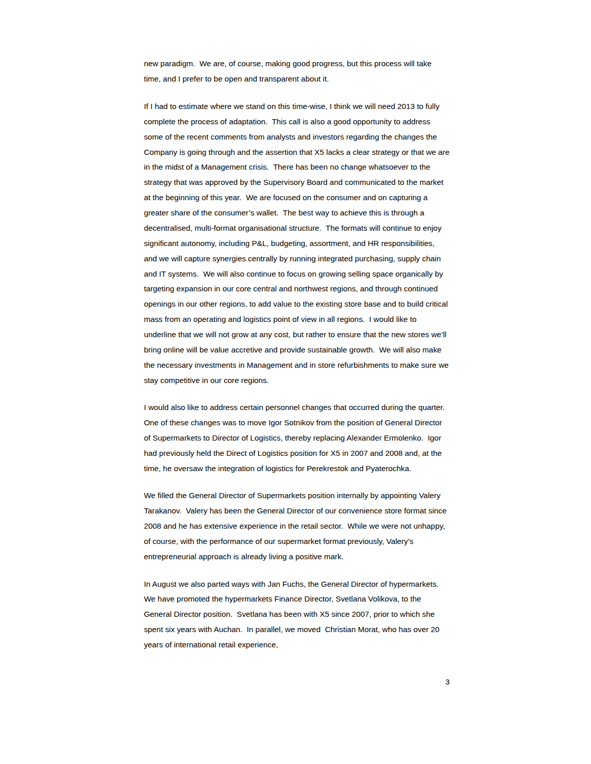new paradigm. We are, of course, making good progress, but this process will take time, and I prefer to be open and transparent about it.
If I had to estimate where we stand on this time-wise, I think we will need 2013 to fully complete the process of adaptation. This call is also a good opportunity to address some of the recent comments from analysts and investors regarding the changes the Company is going through and the assertion that X5 lacks a clear strategy or that we are in the midst of a Management crisis. There has been no change whatsoever to the strategy that was approved by the Supervisory Board and communicated to the market at the beginning of this year. We are focused on the consumer and on capturing a greater share of the consumer’s wallet. The best way to achieve this is through a decentralised, multi-format organisational structure. The formats will continue to enjoy significant autonomy, including P&L, budgeting, assortment, and HR responsibilities, and we will capture synergies centrally by running integrated purchasing, supply chain and IT systems. We will also continue to focus on growing selling space organically by targeting expansion in our core central and northwest regions, and through continued openings in our other regions, to add value to the existing store base and to build critical mass from an operating and logistics point of view in all regions. I would like to underline that we will not grow at any cost, but rather to ensure that the new stores we’ll bring online will be value accretive and provide sustainable growth. We will also make the necessary investments in Management and in store refurbishments to make sure we stay competitive in our core regions.
I would also like to address certain personnel changes that occurred during the quarter. One of these changes was to move Igor Sotnikov from the position of General Director of Supermarkets to Director of Logistics, thereby replacing Alexander Ermolenko. Igor had previously held the Direct of Logistics position for X5 in 2007 and 2008 and, at the time, he oversaw the integration of logistics for Perekrestok and Pyaterochka.
We filled the General Director of Supermarkets position internally by appointing Valery Tarakanov. Valery has been the General Director of our convenience store format since 2008 and he has extensive experience in the retail sector. While we were not unhappy, of course, with the performance of our supermarket format previously, Valery’s entrepreneurial approach is already living a positive mark.
In August we also parted ways with Jan Fuchs, the General Director of hypermarkets. We have promoted the hypermarkets Finance Director, Svetlana Volikova, to the General Director position. Svetlana has been with X5 since 2007, prior to which she spent six years with Auchan. In parallel, we moved Christian Morat, who has over 20 years of international retail experience,
3